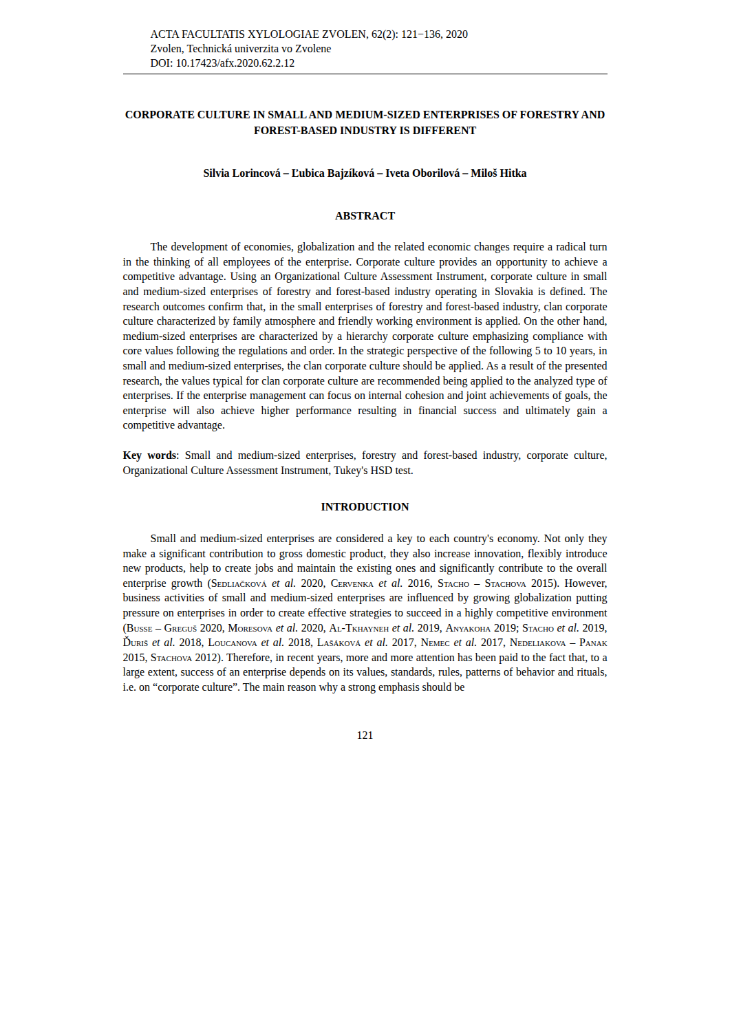ACTA FACULTATIS XYLOLOGIAE ZVOLEN, 62(2): 121−136, 2020
Zvolen, Technická univerzita vo Zvolene
DOI: 10.17423/afx.2020.62.2.12
Corporate Culture in Small and Medium-Sized Enterprises of Forestry and Forest-Based Industry is Different
Silvia Lorincová – Ľubica Bajzíková – Iveta Oborilová – Miloš Hitka
Abstract
The development of economies, globalization and the related economic changes require a radical turn in the thinking of all employees of the enterprise. Corporate culture provides an opportunity to achieve a competitive advantage. Using an Organizational Culture Assessment Instrument, corporate culture in small and medium-sized enterprises of forestry and forest-based industry operating in Slovakia is defined. The research outcomes confirm that, in the small enterprises of forestry and forest-based industry, clan corporate culture characterized by family atmosphere and friendly working environment is applied. On the other hand, medium-sized enterprises are characterized by a hierarchy corporate culture emphasizing compliance with core values following the regulations and order. In the strategic perspective of the following 5 to 10 years, in small and medium-sized enterprises, the clan corporate culture should be applied. As a result of the presented research, the values typical for clan corporate culture are recommended being applied to the analyzed type of enterprises. If the enterprise management can focus on internal cohesion and joint achievements of goals, the enterprise will also achieve higher performance resulting in financial success and ultimately gain a competitive advantage.
Key words: Small and medium-sized enterprises, forestry and forest-based industry, corporate culture, Organizational Culture Assessment Instrument, Tukey's HSD test.
Introduction
Small and medium-sized enterprises are considered a key to each country's economy. Not only they make a significant contribution to gross domestic product, they also increase innovation, flexibly introduce new products, help to create jobs and maintain the existing ones and significantly contribute to the overall enterprise growth (Sedliačková et al. 2020, Cervenka et al. 2016, Stacho – Stachova 2015). However, business activities of small and medium-sized enterprises are influenced by growing globalization putting pressure on enterprises in order to create effective strategies to succeed in a highly competitive environment (Busse – Greguš 2020, Moresova et al. 2020, Al-Tkhayneh et al. 2019, Anyakoha 2019; Stacho et al. 2019, Ďuriš et al. 2018, Loucanova et al. 2018, Lašáková et al. 2017, Nemec et al. 2017, Nedeliakova – Panak 2015, Stachova 2012). Therefore, in recent years, more and more attention has been paid to the fact that, to a large extent, success of an enterprise depends on its values, standards, rules, patterns of behavior and rituals, i.e. on “corporate culture”. The main reason why a strong emphasis should be
121